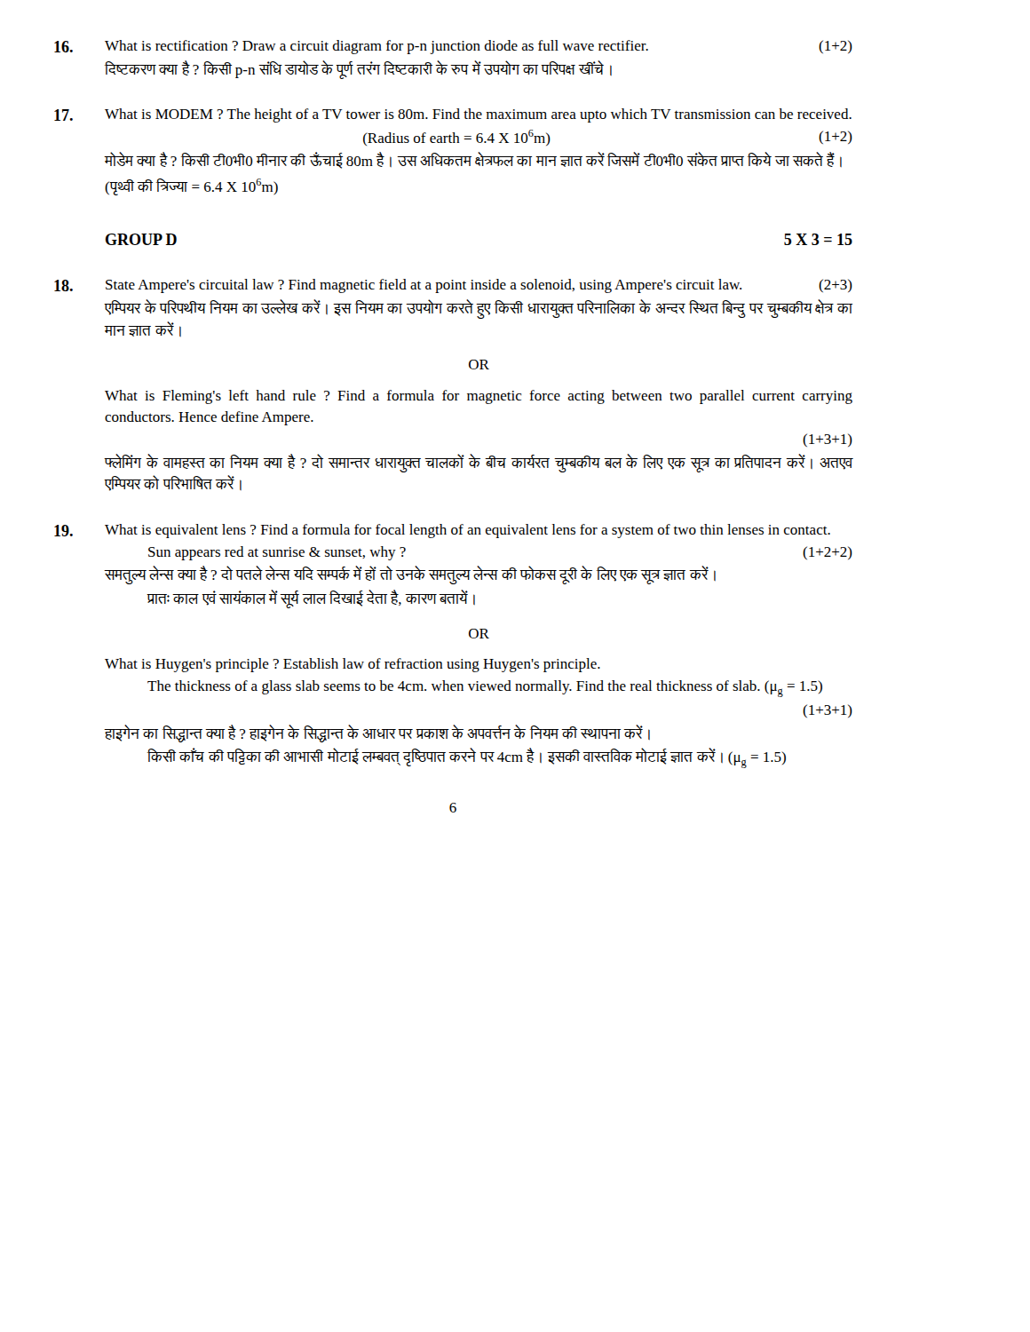16.
What is rectification ? Draw a circuit diagram for p-n junction diode as full wave rectifier. (1+2)
दिष्टकरण क्या है ? किसी p-n संधि डायोड के पूर्ण तरंग दिष्टकारी के रुप में उपयोग का परिपक्ष खींचे।
17.
What is MODEM ? The height of a TV tower is 80m. Find the maximum area upto which TV transmission can be received.
(Radius of earth = 6.4 X 106m) (1+2)
मोडेम क्या है ? किसी टी0भी0 मीनार की ऊँचाई 80m है। उस अधिकतम क्षेत्रफल का मान ज्ञात करें जिसमें टी0भी0 संकेत प्राप्त किये जा सकते हैं।
(पृथ्वी की त्रिज्या = 6.4 X 106m)
GROUP D 5 X 3 = 15
18.
State Ampere's circuital law ? Find magnetic field at a point inside a solenoid, using Ampere's circuit law. (2+3)
एम्पियर के परिपथीय नियम का उल्लेख करें। इस नियम का उपयोग करते हुए किसी धारायुक्त परिनालिका के अन्दर स्थित बिन्दु पर चुम्बकीय क्षेत्र का मान ज्ञात करें।
OR
What is Fleming's left hand rule ? Find a formula for magnetic force acting between two parallel current carrying conductors. Hence define Ampere.
(1+3+1)
फ्लेमिंग के वामहस्त का नियम क्या है ? दो समान्तर धारायुक्त चालकों के बीच कार्यरत चुम्बकीय बल के लिए एक सूत्र का प्रतिपादन करें। अतएव एम्पियर को परिभाषित करें।
19.
What is equivalent lens ? Find a formula for focal length of an equivalent lens for a system of two thin lenses in contact.
Sun appears red at sunrise & sunset, why ? (1+2+2)
समतुल्य लेन्स क्या है ? दो पतले लेन्स यदि सम्पर्क में हों तो उनके समतुल्य लेन्स की फोकस दूरी के लिए एक सूत्र ज्ञात करें।
प्रातः काल एवं सायंकाल में सूर्य लाल दिखाई देता है, कारण बतायें।
OR
What is Huygen's principle ? Establish law of refraction using Huygen's principle.
The thickness of a glass slab seems to be 4cm. when viewed normally. Find the real thickness of slab. (μg = 1.5) (1+3+1)
हाइगेन का सिद्धान्त क्या है ? हाइगेन के सिद्धान्त के आधार पर प्रकाश के अपवर्त्तन के नियम की स्थापना करें।
किसी काँच की पट्टिका की आभासी मोटाई लम्बवत् दृष्ठिपात करने पर 4cm है। इसकी वास्तविक मोटाई ज्ञात करें। (μg = 1.5)
6